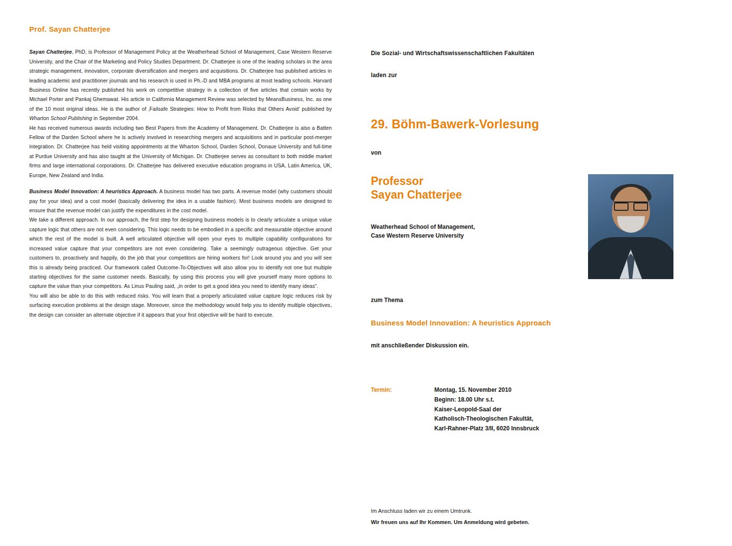Prof. Sayan Chatterjee
Sayan Chatterjee, PhD, is Professor of Management Policy at the Weatherhead School of Management, Case Western Reserve University, and the Chair of the Marketing and Policy Studies Department. Dr. Chatterjee is one of the leading scholars in the area strategic management, innovation, corporate diversification and mergers and acquisitions. Dr. Chatterjee has published articles in leading academic and practitioner journals and his research is used in Ph.-D and MBA programs at most leading schools. Harvard Business Online has recently published his work on competitive strategy in a collection of five articles that contain works by Michael Porter and Pankaj Ghemawat. His article in California Management Review was selected by MeansBusiness, Inc. as one of the 10 most original ideas. He is the author of ‚Failsafe Strategies: How to Profit from Risks that Others Avoid‘ published by Wharton School Publishing in September 2004.
He has received numerous awards including two Best Papers from the Academy of Management. Dr. Chatterjee is also a Batten Fellow of the Darden School where he is actively involved in researching mergers and acquisitions and in particular post-merger integration. Dr. Chatterjee has held visiting appointments at the Wharton School, Darden School, Donaue University and full-time at Purdue University and has also taught at the University of Michigan. Dr. Chatterjee serves as consultant to both middle market firms and large international corporations. Dr. Chatterjee has delivered executive education programs in USA, Latin America, UK, Europe, New Zealand and India.
Business Model Innovation: A heuristics Approach. A business model has two parts. A revenue model (why customers should pay for your idea) and a cost model (basically delivering the idea in a usable fashion). Most business models are designed to ensure that the revenue model can justify the expenditures in the cost model.
We take a different approach. In our approach, the first step for designing business models is to clearly articulate a unique value capture logic that others are not even considering. This logic needs to be embodied in a specific and measurable objective around which the rest of the model is built. A well articulated objective will open your eyes to multiple capability configurations for increased value capture that your competitors are not even considering. Take a seemingly outrageous objective. Get your customers to, proactively and happily, do the job that your competitors are hiring workers for! Look around you and you will see this is already being practiced. Our framework called Outcome-To-Objectives will also allow you to identify not one but multiple starting objectives for the same customer needs. Basically, by using this process you will give yourself many more options to capture the value than your competitors. As Linus Pauling said, „in order to get a good idea you need to identify many ideas“.
You will also be able to do this with reduced risks. You will learn that a properly articulated value capture logic reduces risk by surfacing execution problems at the design stage. Moreover, since the methodology would help you to identify multiple objectives, the design can consider an alternate objective if it appears that your first objective will be hard to execute.
Die Sozial- und Wirtschaftswissenschaftlichen Fakultäten
laden zur
29. Böhm-Bawerk-Vorlesung
von
Professor
Sayan Chatterjee
Weatherhead School of Management,
Case Western Reserve University
zum Thema
Business Model Innovation: A heuristics Approach
mit anschließender Diskussion ein.
Termin:
Montag, 15. November 2010
Beginn: 18.00 Uhr s.t.
Kaiser-Leopold-Saal der
Katholisch-Theologischen Fakultät,
Karl-Rahner-Platz 3/II, 6020 Innsbruck
Im Anschluss laden wir zu einem Umtrunk.
Wir freuen uns auf Ihr Kommen. Um Anmeldung wird gebeten.